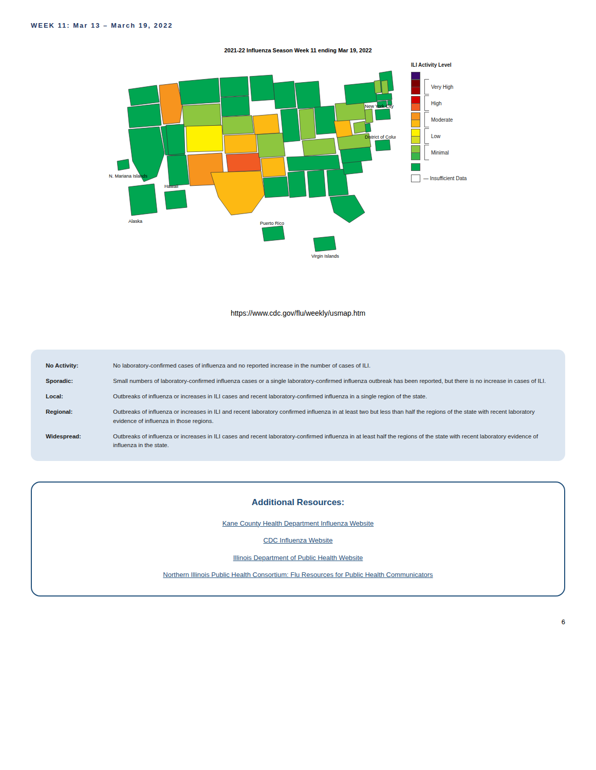WEEK 11: Mar 13 – March 19, 2022
2021-22 Influenza Season Week 11 ending Mar 19, 2022
New York City District of Columbia N. Mariana Islands Hawaii Alaska Puerto Rico Virgin Islands
ILI Activity Level
Very High
High
Moderate
Low
Minimal
— Insufficient Data
https://www.cdc.gov/flu/weekly/usmap.htm
| No Activity: | No laboratory-confirmed cases of influenza and no reported increase in the number of cases of ILI. |
| Sporadic: | Small numbers of laboratory-confirmed influenza cases or a single laboratory-confirmed influenza outbreak has been reported, but there is no increase in cases of ILI. |
| Local: | Outbreaks of influenza or increases in ILI cases and recent laboratory-confirmed influenza in a single region of the state. |
| Regional: | Outbreaks of influenza or increases in ILI and recent laboratory confirmed influenza in at least two but less than half the regions of the state with recent laboratory evidence of influenza in those regions. |
| Widespread: | Outbreaks of influenza or increases in ILI cases and recent laboratory-confirmed influenza in at least half the regions of the state with recent laboratory evidence of influenza in the state. |
Additional Resources:
Kane County Health Department Influenza Website
CDC Influenza Website
Illinois Department of Public Health Website
Northern Illinois Public Health Consortium: Flu Resources for Public Health Communicators
6